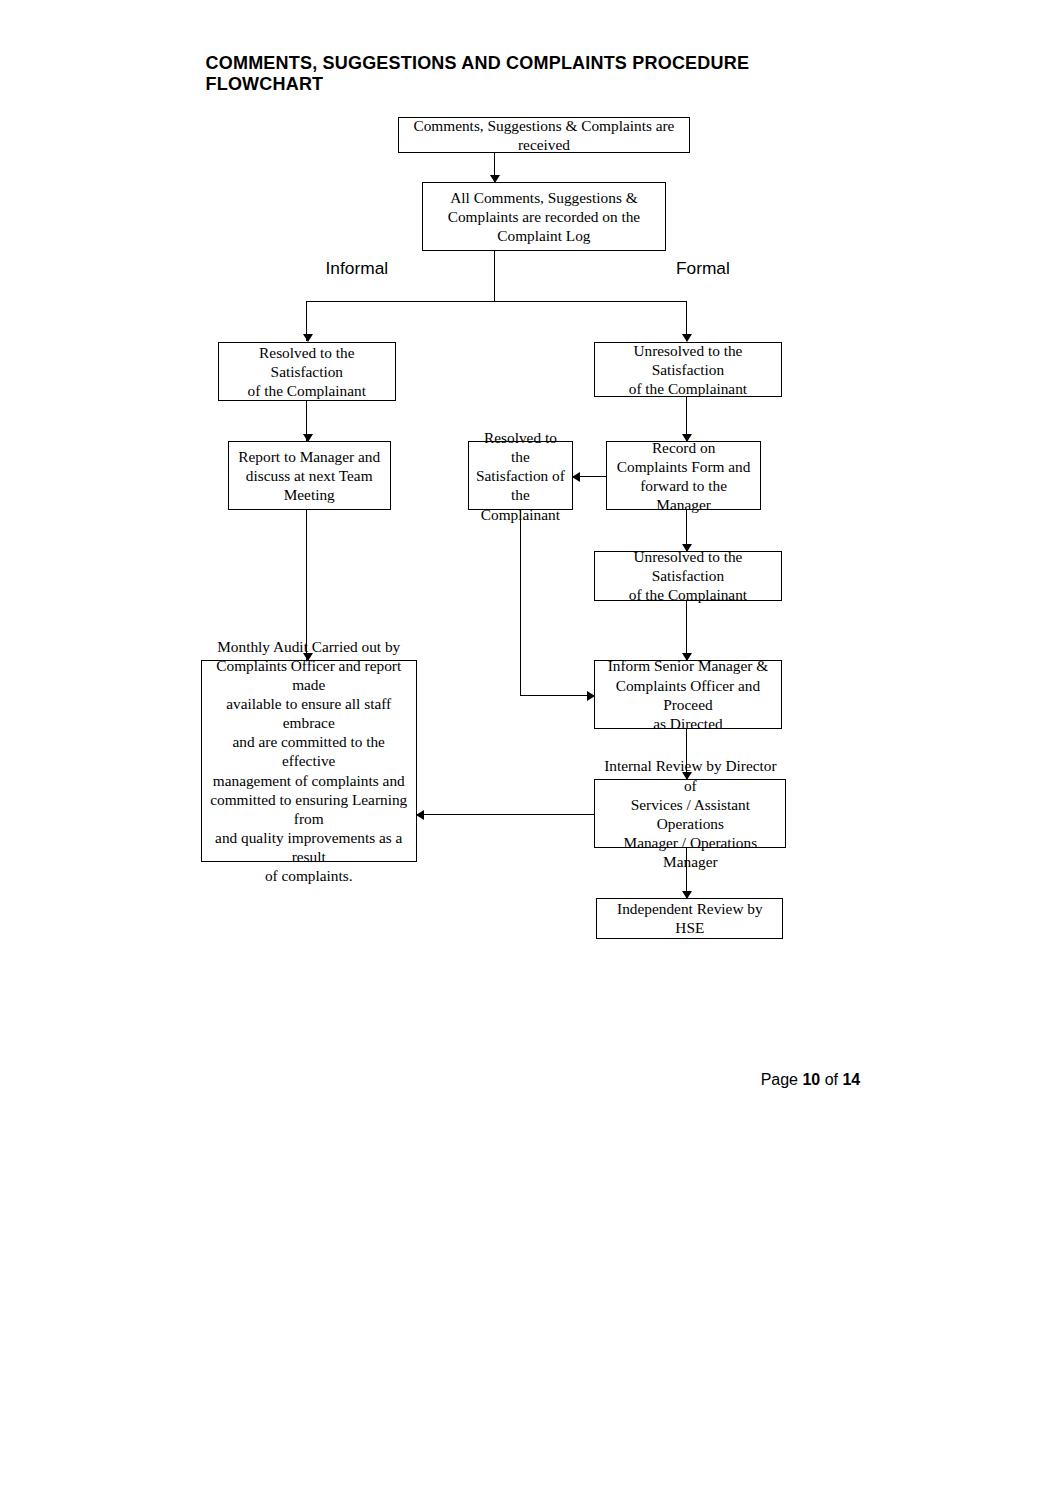COMMENTS, SUGGESTIONS AND COMPLAINTS PROCEDURE FLOWCHART
Comments, Suggestions & Complaints are received
All Comments, Suggestions &
Complaints are recorded on the
Complaint Log
Informal
Formal
Resolved to the Satisfaction
of the Complainant
Unresolved to the Satisfaction
of the Complainant
Report to Manager and
discuss at next Team
Meeting
Record on
Complaints Form and
forward to the Manager
Resolved to the
Satisfaction of
the Complainant
Unresolved to the Satisfaction
of the Complainant
Inform Senior Manager &
Complaints Officer and Proceed
as Directed
Monthly Audit Carried out by
Complaints Officer and report made
available to ensure all staff embrace
and are committed to the effective
management of complaints and
committed to ensuring Learning from
and quality improvements as a result
of complaints.
Internal Review by Director of
Services / Assistant Operations
Manager / Operations Manager
Independent Review by HSE
Page 10 of 14